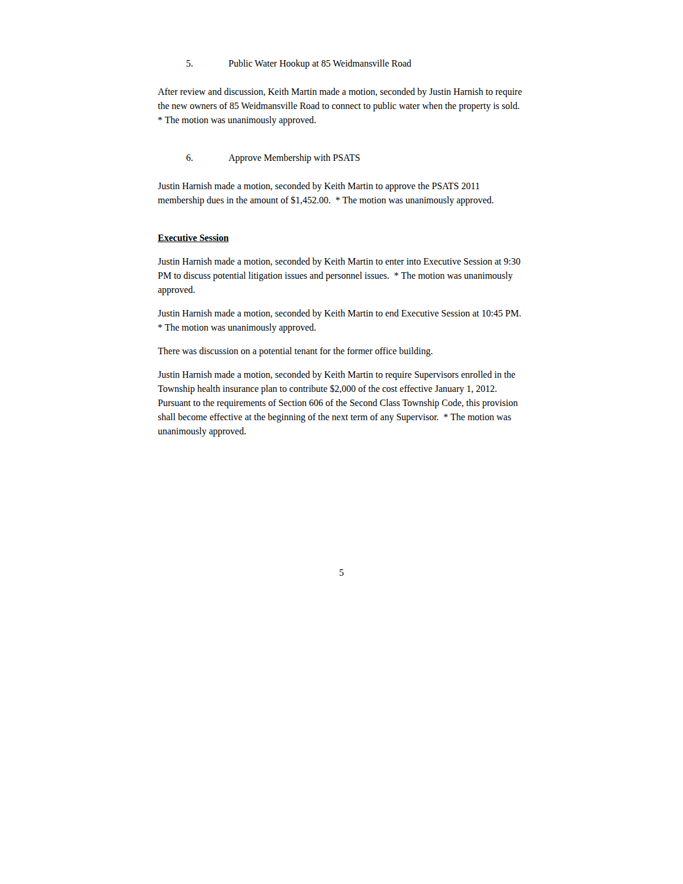5. Public Water Hookup at 85 Weidmansville Road
After review and discussion, Keith Martin made a motion, seconded by Justin Harnish to require the new owners of 85 Weidmansville Road to connect to public water when the property is sold. * The motion was unanimously approved.
6. Approve Membership with PSATS
Justin Harnish made a motion, seconded by Keith Martin to approve the PSATS 2011 membership dues in the amount of $1,452.00. * The motion was unanimously approved.
Executive Session
Justin Harnish made a motion, seconded by Keith Martin to enter into Executive Session at 9:30 PM to discuss potential litigation issues and personnel issues. * The motion was unanimously approved.
Justin Harnish made a motion, seconded by Keith Martin to end Executive Session at 10:45 PM. * The motion was unanimously approved.
There was discussion on a potential tenant for the former office building.
Justin Harnish made a motion, seconded by Keith Martin to require Supervisors enrolled in the Township health insurance plan to contribute $2,000 of the cost effective January 1, 2012. Pursuant to the requirements of Section 606 of the Second Class Township Code, this provision shall become effective at the beginning of the next term of any Supervisor. * The motion was unanimously approved.
5